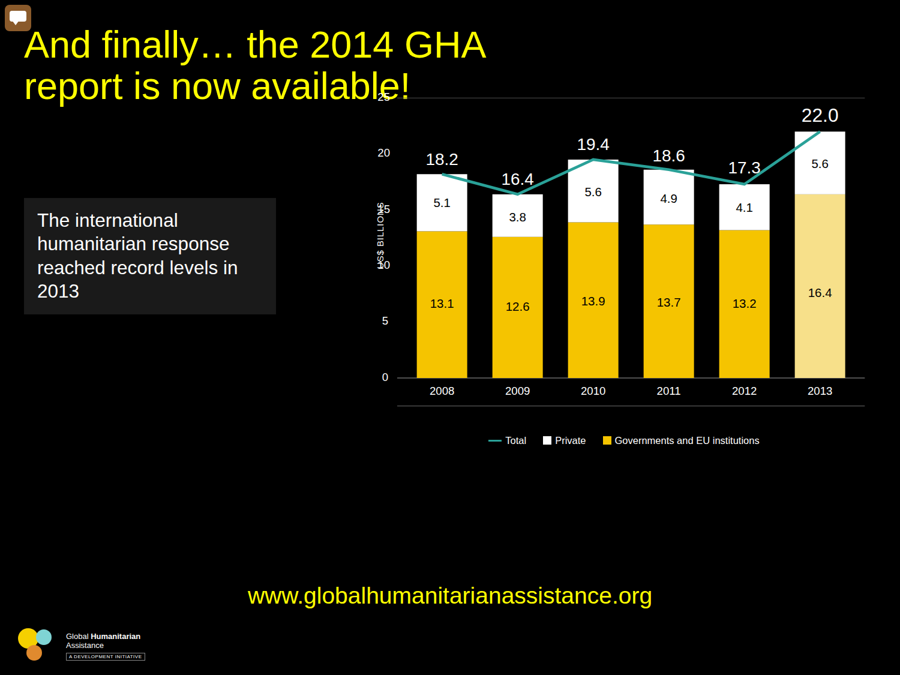And finally… the 2014 GHA report is now available!
The international humanitarian response reached record levels in 2013
25 20 15 10 5 0 US$ BILLIONS 13.1 5.1 18.2 12.6 3.8 16.4 13.9 5.6 19.4 13.7 4.9 18.6 13.2 4.1 17.3 16.4 5.6 22.0 2008 2009 2010 2011 2012 2013
Total Private Governments and EU institutions
www.globalhumanitarianassistance.org
Global Humanitarian
Assistance
A DEVELOPMENT INITIATIVE